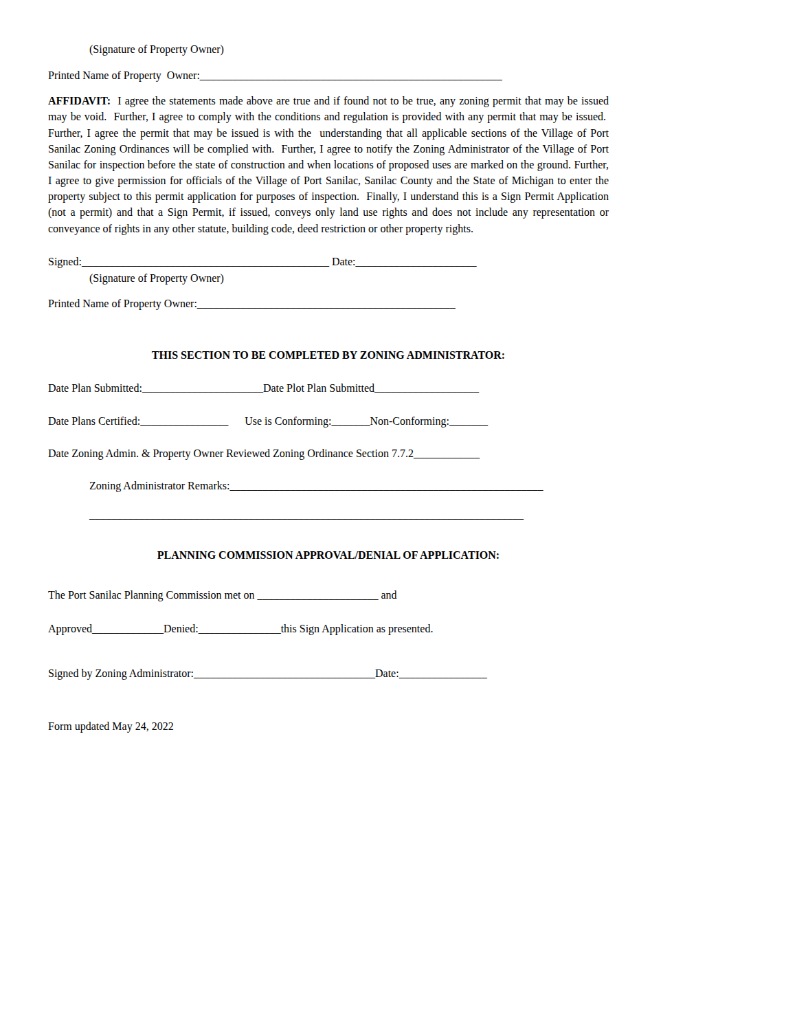(Signature of Property Owner)
Printed Name of Property Owner:_______________________________________________________
AFFIDAVIT: I agree the statements made above are true and if found not to be true, any zoning permit that may be issued may be void. Further, I agree to comply with the conditions and regulation is provided with any permit that may be issued. Further, I agree the permit that may be issued is with the understanding that all applicable sections of the Village of Port Sanilac Zoning Ordinances will be complied with. Further, I agree to notify the Zoning Administrator of the Village of Port Sanilac for inspection before the state of construction and when locations of proposed uses are marked on the ground. Further, I agree to give permission for officials of the Village of Port Sanilac, Sanilac County and the State of Michigan to enter the property subject to this permit application for purposes of inspection. Finally, I understand this is a Sign Permit Application (not a permit) and that a Sign Permit, if issued, conveys only land use rights and does not include any representation or conveyance of rights in any other statute, building code, deed restriction or other property rights.
Signed:_____________________________________________ Date:______________________
(Signature of Property Owner)
Printed Name of Property Owner:_______________________________________________
THIS SECTION TO BE COMPLETED BY ZONING ADMINISTRATOR:
Date Plan Submitted:______________________Date Plot Plan Submitted___________________
Date Plans Certified:________________ Use is Conforming:_______Non-Conforming:_______
Date Zoning Admin. & Property Owner Reviewed Zoning Ordinance Section 7.7.2____________
Zoning Administrator Remarks:_________________________________________________________
_______________________________________________________________________________
PLANNING COMMISSION APPROVAL/DENIAL OF APPLICATION:
The Port Sanilac Planning Commission met on ______________________ and
Approved_____________Denied:_______________this Sign Application as presented.
Signed by Zoning Administrator:_________________________________Date:________________
Form updated May 24, 2022